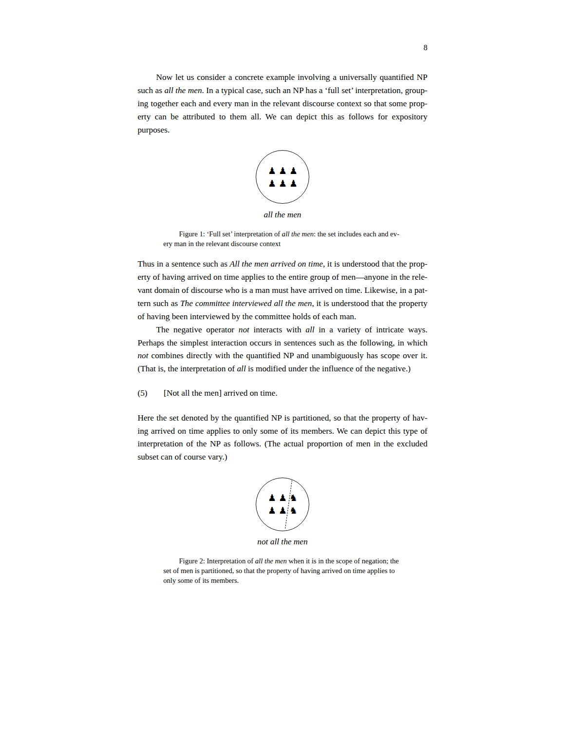8
Now let us consider a concrete example involving a universally quantified NP such as all the men. In a typical case, such an NP has a ‘full set’ interpretation, grouping together each and every man in the relevant discourse context so that some property can be attributed to them all. We can depict this as follows for expository purposes.
♟♟♟ ♟♟♟
all the men
Figure 1: ‘Full set’ interpretation of all the men: the set includes each and every man in the relevant discourse context
Thus in a sentence such as All the men arrived on time, it is understood that the property of having arrived on time applies to the entire group of men—anyone in the relevant domain of discourse who is a man must have arrived on time. Likewise, in a pattern such as The committee interviewed all the men, it is understood that the property of having been interviewed by the committee holds of each man.
The negative operator not interacts with all in a variety of intricate ways. Perhaps the simplest interaction occurs in sentences such as the following, in which not combines directly with the quantified NP and unambiguously has scope over it. (That is, the interpretation of all is modified under the influence of the negative.)
(5)
[Not all the men] arrived on time.
Here the set denoted by the quantified NP is partitioned, so that the property of having arrived on time applies to only some of its members. We can depict this type of interpretation of the NP as follows. (The actual proportion of men in the excluded subset can of course vary.)
♟♟♞ ♟♟♞
not all the men
Figure 2: Interpretation of all the men when it is in the scope of negation; the set of men is partitioned, so that the property of having arrived on time applies to only some of its members.